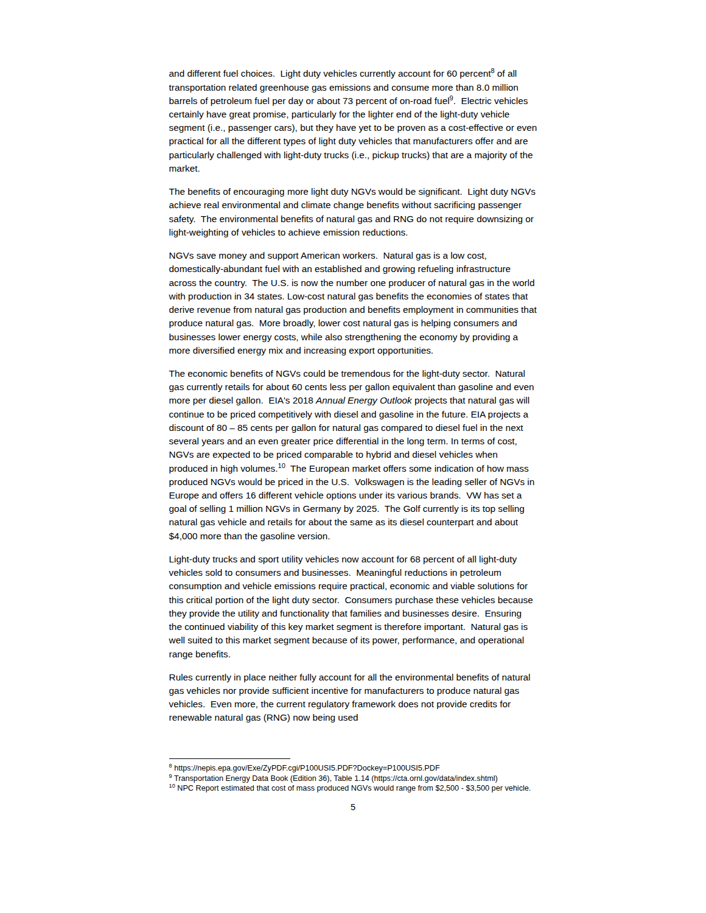and different fuel choices. Light duty vehicles currently account for 60 percent8 of all transportation related greenhouse gas emissions and consume more than 8.0 million barrels of petroleum fuel per day or about 73 percent of on-road fuel9. Electric vehicles certainly have great promise, particularly for the lighter end of the light-duty vehicle segment (i.e., passenger cars), but they have yet to be proven as a cost-effective or even practical for all the different types of light duty vehicles that manufacturers offer and are particularly challenged with light-duty trucks (i.e., pickup trucks) that are a majority of the market.
The benefits of encouraging more light duty NGVs would be significant. Light duty NGVs achieve real environmental and climate change benefits without sacrificing passenger safety. The environmental benefits of natural gas and RNG do not require downsizing or light-weighting of vehicles to achieve emission reductions.
NGVs save money and support American workers. Natural gas is a low cost, domestically-abundant fuel with an established and growing refueling infrastructure across the country. The U.S. is now the number one producer of natural gas in the world with production in 34 states. Low-cost natural gas benefits the economies of states that derive revenue from natural gas production and benefits employment in communities that produce natural gas. More broadly, lower cost natural gas is helping consumers and businesses lower energy costs, while also strengthening the economy by providing a more diversified energy mix and increasing export opportunities.
The economic benefits of NGVs could be tremendous for the light-duty sector. Natural gas currently retails for about 60 cents less per gallon equivalent than gasoline and even more per diesel gallon. EIA's 2018 Annual Energy Outlook projects that natural gas will continue to be priced competitively with diesel and gasoline in the future. EIA projects a discount of 80 – 85 cents per gallon for natural gas compared to diesel fuel in the next several years and an even greater price differential in the long term. In terms of cost, NGVs are expected to be priced comparable to hybrid and diesel vehicles when produced in high volumes.10 The European market offers some indication of how mass produced NGVs would be priced in the U.S. Volkswagen is the leading seller of NGVs in Europe and offers 16 different vehicle options under its various brands. VW has set a goal of selling 1 million NGVs in Germany by 2025. The Golf currently is its top selling natural gas vehicle and retails for about the same as its diesel counterpart and about $4,000 more than the gasoline version.
Light-duty trucks and sport utility vehicles now account for 68 percent of all light-duty vehicles sold to consumers and businesses. Meaningful reductions in petroleum consumption and vehicle emissions require practical, economic and viable solutions for this critical portion of the light duty sector. Consumers purchase these vehicles because they provide the utility and functionality that families and businesses desire. Ensuring the continued viability of this key market segment is therefore important. Natural gas is well suited to this market segment because of its power, performance, and operational range benefits.
Rules currently in place neither fully account for all the environmental benefits of natural gas vehicles nor provide sufficient incentive for manufacturers to produce natural gas vehicles. Even more, the current regulatory framework does not provide credits for renewable natural gas (RNG) now being used
8 https://nepis.epa.gov/Exe/ZyPDF.cgi/P100USI5.PDF?Dockey=P100USI5.PDF
9 Transportation Energy Data Book (Edition 36), Table 1.14 (https://cta.ornl.gov/data/index.shtml)
10 NPC Report estimated that cost of mass produced NGVs would range from $2,500 - $3,500 per vehicle.
5